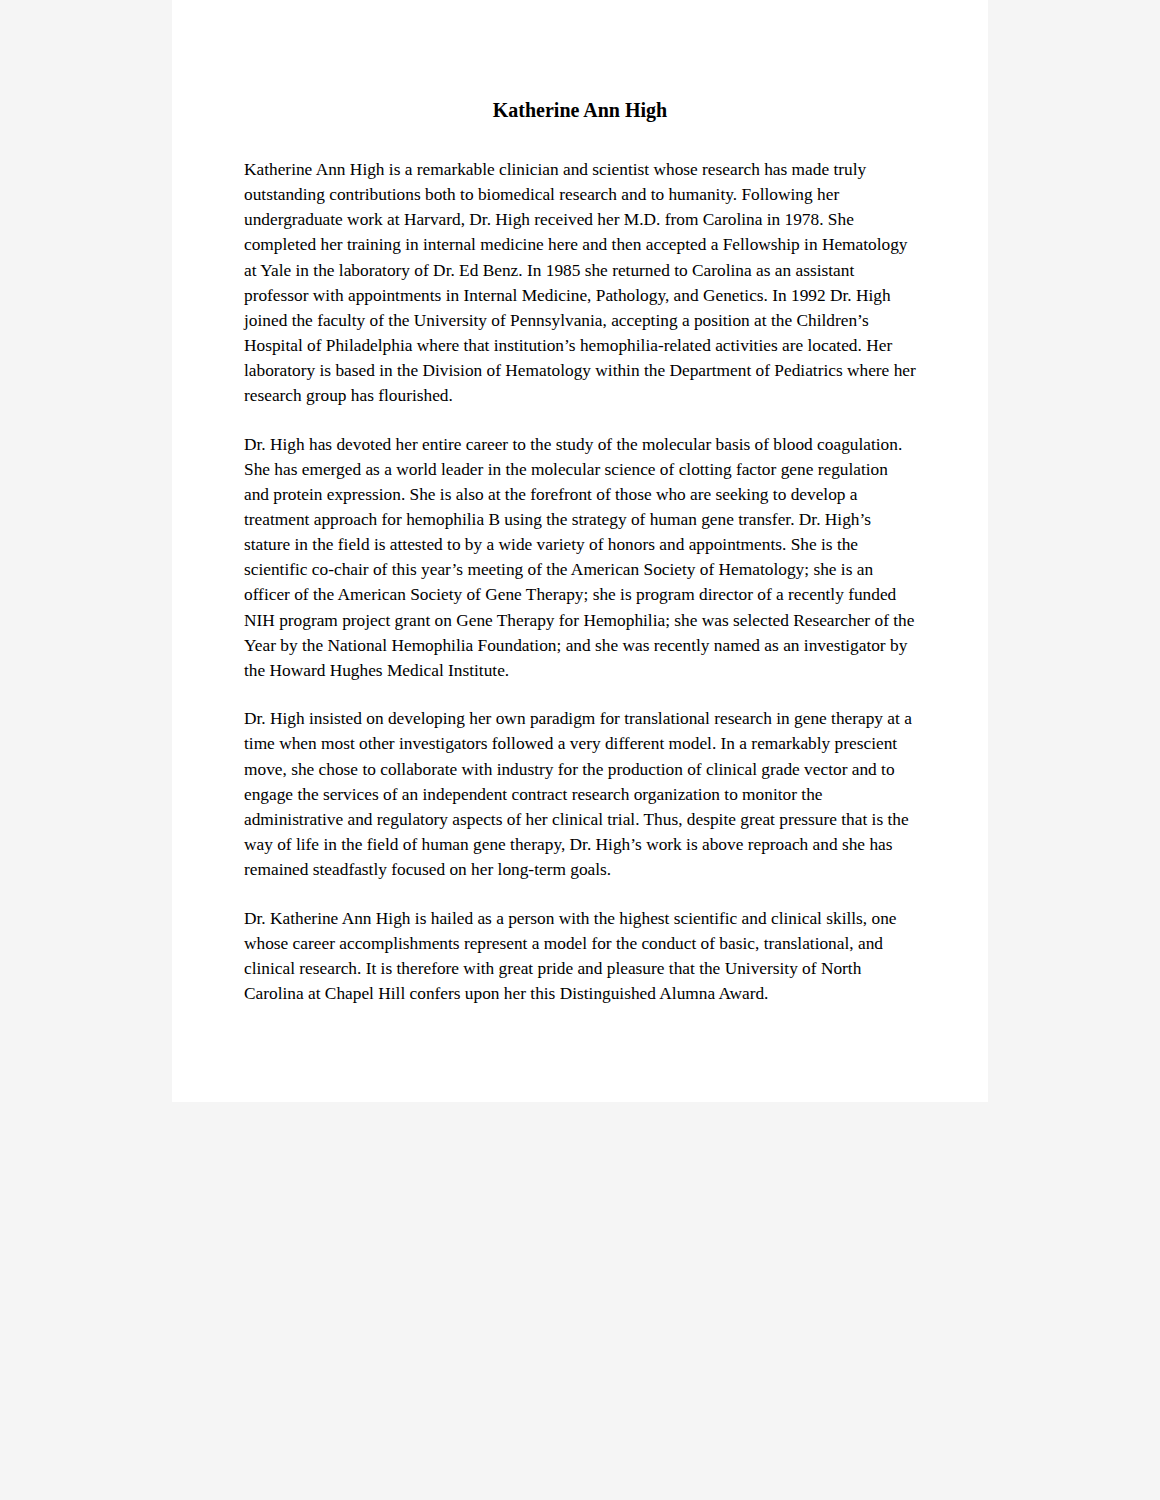Katherine Ann High
Katherine Ann High is a remarkable clinician and scientist whose research has made truly outstanding contributions both to biomedical research and to humanity. Following her undergraduate work at Harvard, Dr. High received her M.D. from Carolina in 1978. She completed her training in internal medicine here and then accepted a Fellowship in Hematology at Yale in the laboratory of Dr. Ed Benz. In 1985 she returned to Carolina as an assistant professor with appointments in Internal Medicine, Pathology, and Genetics. In 1992 Dr. High joined the faculty of the University of Pennsylvania, accepting a position at the Children’s Hospital of Philadelphia where that institution’s hemophilia-related activities are located. Her laboratory is based in the Division of Hematology within the Department of Pediatrics where her research group has flourished.
Dr. High has devoted her entire career to the study of the molecular basis of blood coagulation. She has emerged as a world leader in the molecular science of clotting factor gene regulation and protein expression. She is also at the forefront of those who are seeking to develop a treatment approach for hemophilia B using the strategy of human gene transfer. Dr. High’s stature in the field is attested to by a wide variety of honors and appointments. She is the scientific co-chair of this year’s meeting of the American Society of Hematology; she is an officer of the American Society of Gene Therapy; she is program director of a recently funded NIH program project grant on Gene Therapy for Hemophilia; she was selected Researcher of the Year by the National Hemophilia Foundation; and she was recently named as an investigator by the Howard Hughes Medical Institute.
Dr. High insisted on developing her own paradigm for translational research in gene therapy at a time when most other investigators followed a very different model. In a remarkably prescient move, she chose to collaborate with industry for the production of clinical grade vector and to engage the services of an independent contract research organization to monitor the administrative and regulatory aspects of her clinical trial. Thus, despite great pressure that is the way of life in the field of human gene therapy, Dr. High’s work is above reproach and she has remained steadfastly focused on her long-term goals.
Dr. Katherine Ann High is hailed as a person with the highest scientific and clinical skills, one whose career accomplishments represent a model for the conduct of basic, translational, and clinical research. It is therefore with great pride and pleasure that the University of North Carolina at Chapel Hill confers upon her this Distinguished Alumna Award.